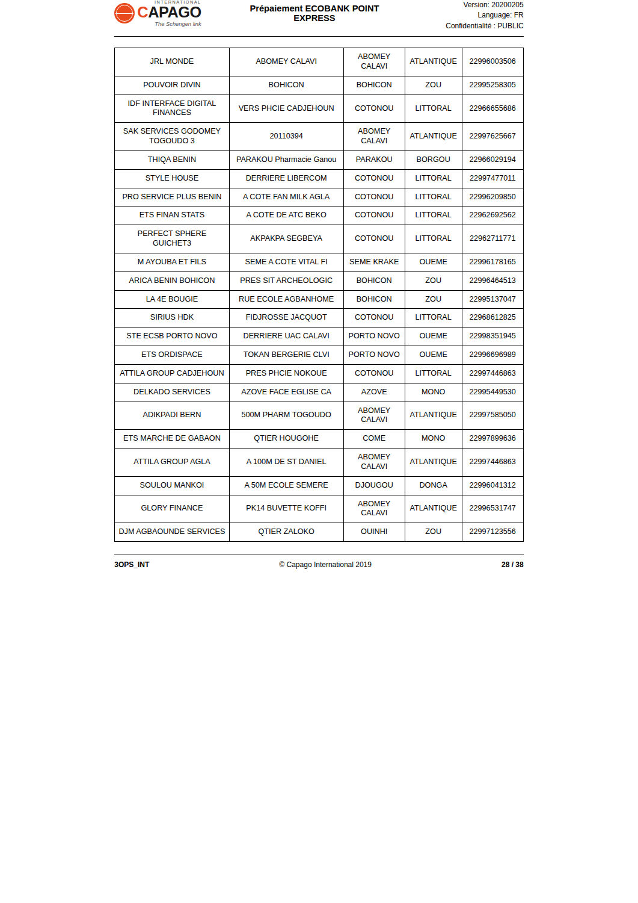INTERNATIONAL
CAPAGO
The Schengen link
Prépaiement ECOBANK POINT
EXPRESS
Version: 20200205
Language: FR
Confidentialité : PUBLIC
| JRL MONDE | ABOMEY CALAVI | ABOMEY CALAVI | ATLANTIQUE | 22996003506 |
| POUVOIR DIVIN | BOHICON | BOHICON | ZOU | 22995258305 |
| IDF INTERFACE DIGITAL FINANCES | VERS PHCIE CADJEHOUN | COTONOU | LITTORAL | 22966655686 |
| SAK SERVICES GODOMEY TOGOUDO 3 | 20110394 | ABOMEY CALAVI | ATLANTIQUE | 22997625667 |
| THIQA BENIN | PARAKOU Pharmacie Ganou | PARAKOU | BORGOU | 22966029194 |
| STYLE HOUSE | DERRIERE LIBERCOM | COTONOU | LITTORAL | 22997477011 |
| PRO SERVICE PLUS BENIN | A COTE FAN MILK AGLA | COTONOU | LITTORAL | 22996209850 |
| ETS FINAN STATS | A COTE DE ATC BEKO | COTONOU | LITTORAL | 22962692562 |
| PERFECT SPHERE GUICHET3 | AKPAKPA SEGBEYA | COTONOU | LITTORAL | 22962711771 |
| M AYOUBA ET FILS | SEME A COTE VITAL FI | SEME KRAKE | OUEME | 22996178165 |
| ARICA BENIN BOHICON | PRES SIT ARCHEOLOGIC | BOHICON | ZOU | 22996464513 |
| LA 4E BOUGIE | RUE ECOLE AGBANHOME | BOHICON | ZOU | 22995137047 |
| SIRIUS HDK | FIDJROSSE JACQUOT | COTONOU | LITTORAL | 22968612825 |
| STE ECSB PORTO NOVO | DERRIERE UAC CALAVI | PORTO NOVO | OUEME | 22998351945 |
| ETS ORDISPACE | TOKAN BERGERIE CLVI | PORTO NOVO | OUEME | 22996696989 |
| ATTILA GROUP CADJEHOUN | PRES PHCIE NOKOUE | COTONOU | LITTORAL | 22997446863 |
| DELKADO SERVICES | AZOVE FACE EGLISE CA | AZOVE | MONO | 22995449530 |
| ADIKPADI BERN | 500M PHARM TOGOUDO | ABOMEY CALAVI | ATLANTIQUE | 22997585050 |
| ETS MARCHE DE GABAON | QTIER HOUGOHE | COME | MONO | 22997899636 |
| ATTILA GROUP AGLA | A 100M DE ST DANIEL | ABOMEY CALAVI | ATLANTIQUE | 22997446863 |
| SOULOU MANKOI | A 50M ECOLE SEMERE | DJOUGOU | DONGA | 22996041312 |
| GLORY FINANCE | PK14 BUVETTE KOFFI | ABOMEY CALAVI | ATLANTIQUE | 22996531747 |
| DJM AGBAOUNDE SERVICES | QTIER ZALOKO | OUINHI | ZOU | 22997123556 |
3OPS_INT
© Capago International 2019
28 / 38